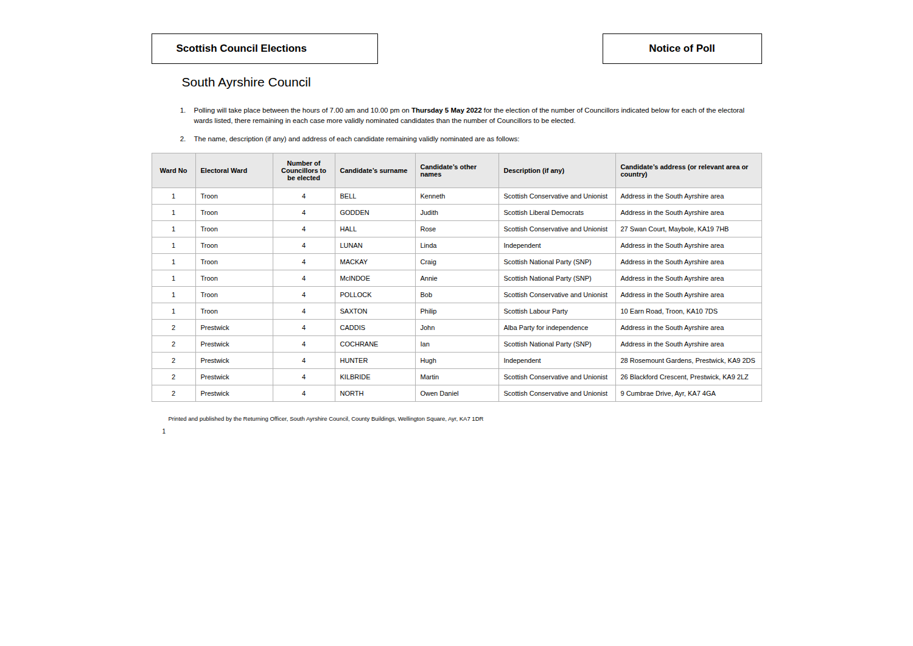Scottish Council Elections
Notice of Poll
South Ayrshire Council
Polling will take place between the hours of 7.00 am and 10.00 pm on Thursday 5 May 2022 for the election of the number of Councillors indicated below for each of the electoral wards listed, there remaining in each case more validly nominated candidates than the number of Councillors to be elected.
The name, description (if any) and address of each candidate remaining validly nominated are as follows:
| Ward No | Electoral Ward | Number of Councillors to be elected | Candidate’s surname | Candidate’s other names | Description (if any) | Candidate’s address (or relevant area or country) |
| --- | --- | --- | --- | --- | --- | --- |
| 1 | Troon | 4 | BELL | Kenneth | Scottish Conservative and Unionist | Address in the South Ayrshire area |
| 1 | Troon | 4 | GODDEN | Judith | Scottish Liberal Democrats | Address in the South Ayrshire area |
| 1 | Troon | 4 | HALL | Rose | Scottish Conservative and Unionist | 27 Swan Court, Maybole, KA19 7HB |
| 1 | Troon | 4 | LUNAN | Linda | Independent | Address in the South Ayrshire area |
| 1 | Troon | 4 | MACKAY | Craig | Scottish National Party (SNP) | Address in the South Ayrshire area |
| 1 | Troon | 4 | McINDOE | Annie | Scottish National Party (SNP) | Address in the South Ayrshire area |
| 1 | Troon | 4 | POLLOCK | Bob | Scottish Conservative and Unionist | Address in the South Ayrshire area |
| 1 | Troon | 4 | SAXTON | Philip | Scottish Labour Party | 10 Earn Road, Troon, KA10 7DS |
| 2 | Prestwick | 4 | CADDIS | John | Alba Party for independence | Address in the South Ayrshire area |
| 2 | Prestwick | 4 | COCHRANE | Ian | Scottish National Party (SNP) | Address in the South Ayrshire area |
| 2 | Prestwick | 4 | HUNTER | Hugh | Independent | 28 Rosemount Gardens, Prestwick, KA9 2DS |
| 2 | Prestwick | 4 | KILBRIDE | Martin | Scottish Conservative and Unionist | 26 Blackford Crescent, Prestwick, KA9 2LZ |
| 2 | Prestwick | 4 | NORTH | Owen Daniel | Scottish Conservative and Unionist | 9 Cumbrae Drive, Ayr, KA7 4GA |
Printed and published by the Returning Officer, South Ayrshire Council, County Buildings, Wellington Square, Ayr, KA7 1DR
1